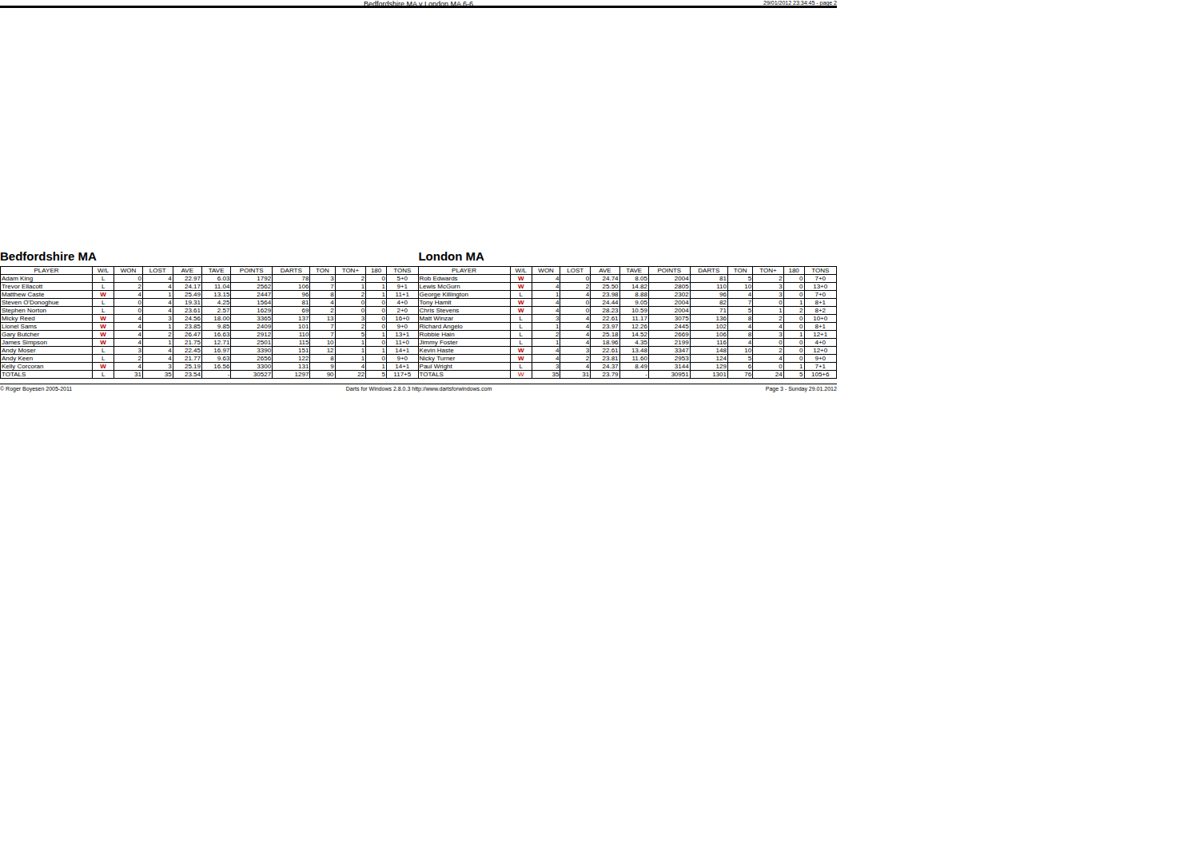Bedfordshire MA v London MA 6-6
29/01/2012 23:34:45 - page 2
Bedfordshire MA
London MA
| PLAYER | W/L | WON | LOST | AVE | TAVE | POINTS | DARTS | TON | TON+ | 180 | TONS | PLAYER | W/L | WON | LOST | AVE | TAVE | POINTS | DARTS | TON | TON+ | 180 | TONS |
| --- | --- | --- | --- | --- | --- | --- | --- | --- | --- | --- | --- | --- | --- | --- | --- | --- | --- | --- | --- | --- | --- | --- | --- |
| Adam King | L | 0 | 4 | 22.97 | 6.03 | 1792 | 78 | 3 | 2 | 0 | 5+0 | Rob Edwards | W | 4 | 0 | 24.74 | 8.05 | 2004 | 81 | 5 | 2 | 0 | 7+0 |
| Trevor Ellacott | L | 2 | 4 | 24.17 | 11.04 | 2562 | 106 | 7 | 1 | 1 | 9+1 | Lewis McGurn | W | 4 | 2 | 25.50 | 14.82 | 2805 | 110 | 10 | 3 | 0 | 13+0 |
| Matthew Caste | W | 4 | 1 | 25.49 | 13.15 | 2447 | 96 | 8 | 2 | 1 | 11+1 | George Killington | L | 1 | 4 | 23.98 | 8.88 | 2302 | 96 | 4 | 3 | 0 | 7+0 |
| Steven O'Donoghue | L | 0 | 4 | 19.31 | 4.25 | 1564 | 81 | 4 | 0 | 0 | 4+0 | Tony Hamit | W | 4 | 0 | 24.44 | 9.05 | 2004 | 82 | 7 | 0 | 1 | 8+1 |
| Stephen Norton | L | 0 | 4 | 23.61 | 2.57 | 1629 | 69 | 2 | 0 | 0 | 2+0 | Chris Stevens | W | 4 | 0 | 28.23 | 10.59 | 2004 | 71 | 5 | 1 | 2 | 8+2 |
| Micky Reed | W | 4 | 3 | 24.56 | 18.00 | 3365 | 137 | 13 | 3 | 0 | 16+0 | Matt Winzar | L | 3 | 4 | 22.61 | 11.17 | 3075 | 136 | 8 | 2 | 0 | 10+0 |
| Lionel Sams | W | 4 | 1 | 23.85 | 9.85 | 2409 | 101 | 7 | 2 | 0 | 9+0 | Richard Angelo | L | 1 | 4 | 23.97 | 12.26 | 2445 | 102 | 4 | 4 | 0 | 8+1 |
| Gary Butcher | W | 4 | 2 | 26.47 | 16.63 | 2912 | 110 | 7 | 5 | 1 | 13+1 | Robbie Hain | L | 2 | 4 | 25.18 | 14.52 | 2669 | 106 | 8 | 3 | 1 | 12+1 |
| James Simpson | W | 4 | 1 | 21.75 | 12.71 | 2501 | 115 | 10 | 1 | 0 | 11+0 | Jimmy Foster | L | 1 | 4 | 18.96 | 4.35 | 2199 | 116 | 4 | 0 | 0 | 4+0 |
| Andy Moser | L | 3 | 4 | 22.45 | 16.97 | 3390 | 151 | 12 | 1 | 1 | 14+1 | Kevin Haste | W | 4 | 3 | 22.61 | 13.48 | 3347 | 148 | 10 | 2 | 0 | 12+0 |
| Andy Keen | L | 2 | 4 | 21.77 | 9.63 | 2656 | 122 | 8 | 1 | 0 | 9+0 | Nicky Turner | W | 4 | 2 | 23.81 | 11.60 | 2953 | 124 | 5 | 4 | 0 | 9+0 |
| Kelly Corcoran | W | 4 | 3 | 25.19 | 16.56 | 3300 | 131 | 9 | 4 | 1 | 14+1 | Paul Wright | L | 3 | 4 | 24.37 | 8.49 | 3144 | 129 | 6 | 0 | 1 | 7+1 |
| TOTALS | L | 31 | 35 | 23.54 | - | 30527 | 1297 | 90 | 22 | 5 | 117+5 | TOTALS | W | 35 | 31 | 23.79 | - | 30951 | 1301 | 76 | 24 | 5 | 105+6 |
© Roger Boyesen 2005-2011
Darts for Windows 2.8.0.3 http://www.dartsforwindows.com
Page 3 - Sunday 29.01.2012